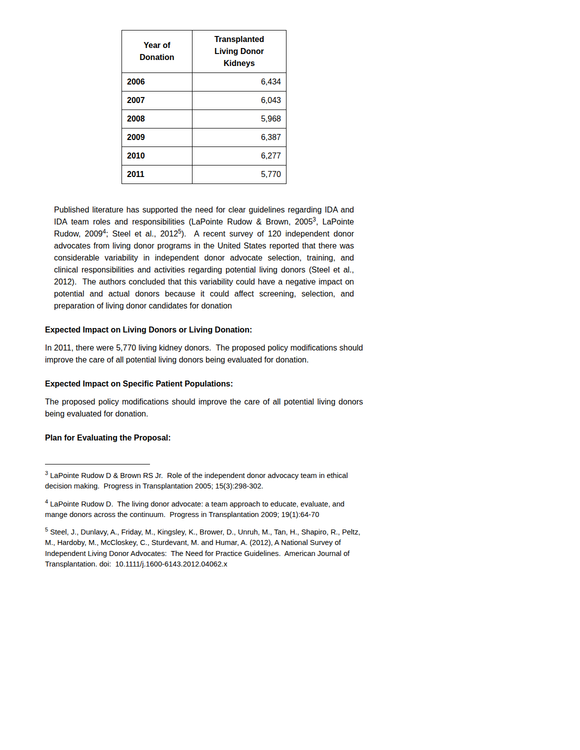| Year of Donation | Transplanted Living Donor Kidneys |
| --- | --- |
| 2006 | 6,434 |
| 2007 | 6,043 |
| 2008 | 5,968 |
| 2009 | 6,387 |
| 2010 | 6,277 |
| 2011 | 5,770 |
Published literature has supported the need for clear guidelines regarding IDA and IDA team roles and responsibilities (LaPointe Rudow & Brown, 20053, LaPointe Rudow, 20094; Steel et al., 20125). A recent survey of 120 independent donor advocates from living donor programs in the United States reported that there was considerable variability in independent donor advocate selection, training, and clinical responsibilities and activities regarding potential living donors (Steel et al., 2012). The authors concluded that this variability could have a negative impact on potential and actual donors because it could affect screening, selection, and preparation of living donor candidates for donation
Expected Impact on Living Donors or Living Donation:
In 2011, there were 5,770 living kidney donors. The proposed policy modifications should improve the care of all potential living donors being evaluated for donation.
Expected Impact on Specific Patient Populations:
The proposed policy modifications should improve the care of all potential living donors being evaluated for donation.
Plan for Evaluating the Proposal:
3 LaPointe Rudow D & Brown RS Jr. Role of the independent donor advocacy team in ethical decision making. Progress in Transplantation 2005; 15(3):298-302.
4 LaPointe Rudow D. The living donor advocate: a team approach to educate, evaluate, and mange donors across the continuum. Progress in Transplantation 2009; 19(1):64-70
5 Steel, J., Dunlavy, A., Friday, M., Kingsley, K., Brower, D., Unruh, M., Tan, H., Shapiro, R., Peltz, M., Hardoby, M., McCloskey, C., Sturdevant, M. and Humar, A. (2012), A National Survey of Independent Living Donor Advocates: The Need for Practice Guidelines. American Journal of Transplantation. doi: 10.1111/j.1600-6143.2012.04062.x